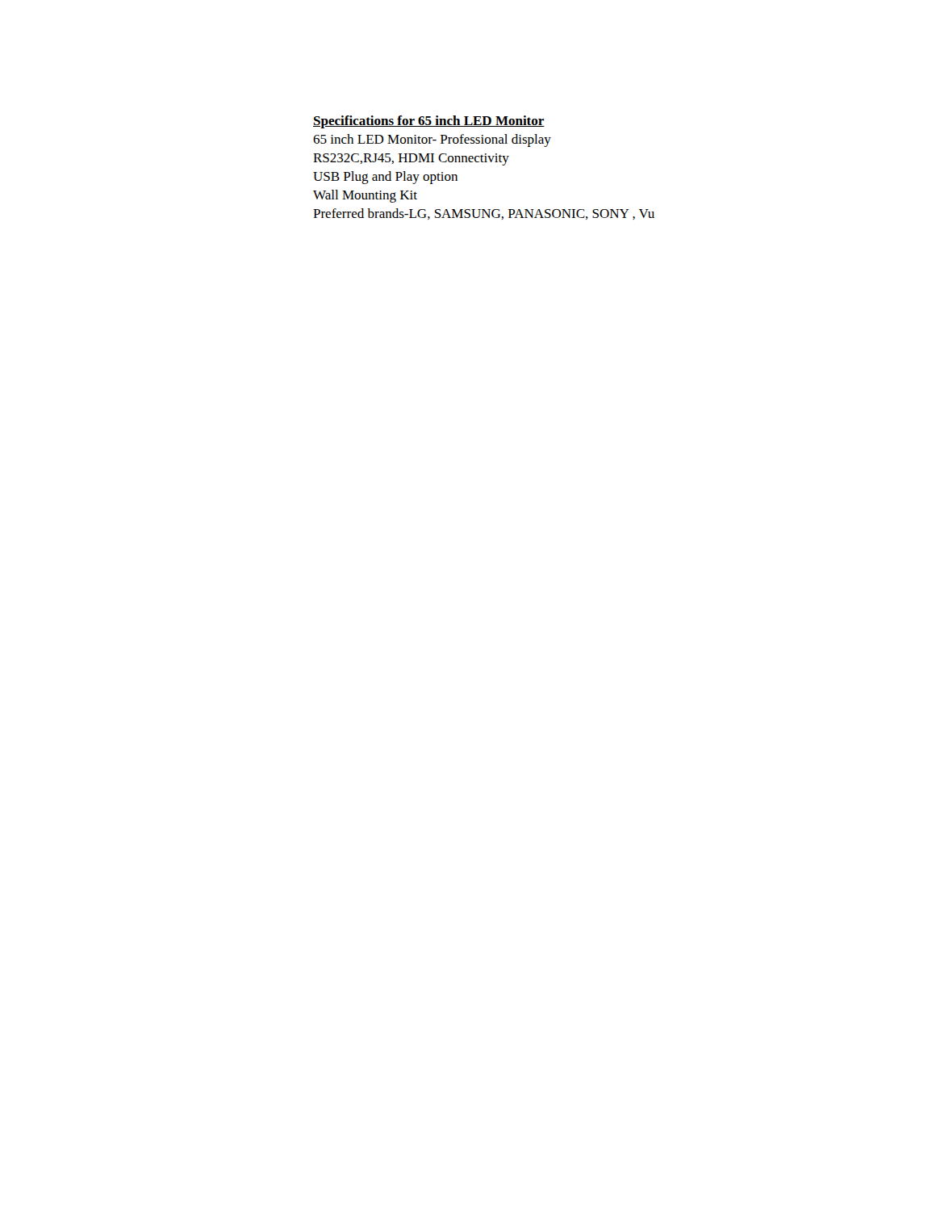Specifications for 65 inch LED Monitor
65 inch LED Monitor- Professional display
RS232C,RJ45, HDMI Connectivity
USB Plug and Play option
Wall Mounting Kit
Preferred brands-LG, SAMSUNG, PANASONIC, SONY , Vu